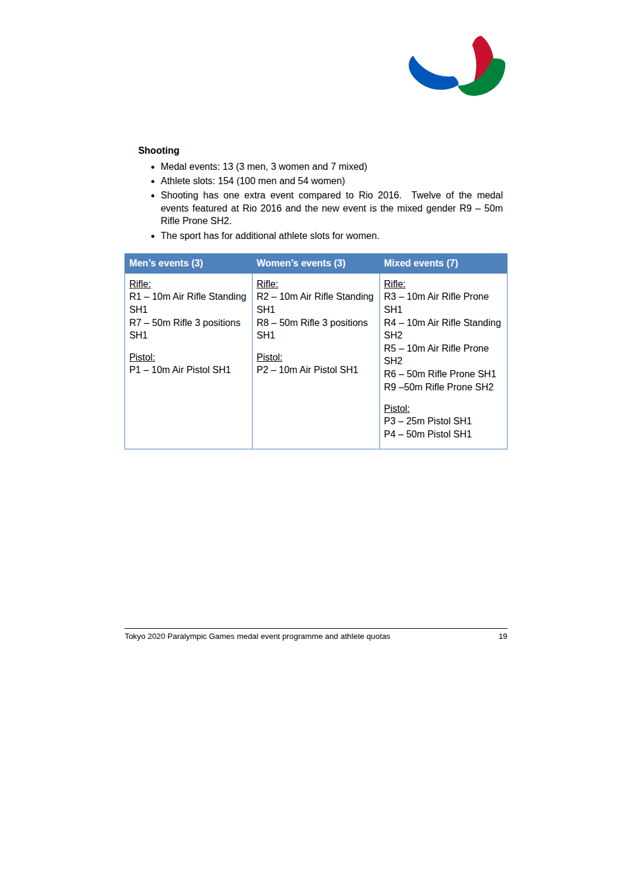Shooting
Medal events: 13 (3 men, 3 women and 7 mixed)
Athlete slots: 154 (100 men and 54 women)
Shooting has one extra event compared to Rio 2016. Twelve of the medal events featured at Rio 2016 and the new event is the mixed gender R9 – 50m Rifle Prone SH2.
The sport has for additional athlete slots for women.
| Men’s events (3) | Women’s events (3) | Mixed events (7) |
| --- | --- | --- |
| Rifle: R1 – 10m Air Rifle Standing SH1 R7 – 50m Rifle 3 positions SH1 Pistol: P1 – 10m Air Pistol SH1 | Rifle: R2 – 10m Air Rifle Standing SH1 R8 – 50m Rifle 3 positions SH1 Pistol: P2 – 10m Air Pistol SH1 | Rifle: R3 – 10m Air Rifle Prone SH1 R4 – 10m Air Rifle Standing SH2 R5 – 10m Air Rifle Prone SH2 R6 – 50m Rifle Prone SH1 R9 –50m Rifle Prone SH2 Pistol: P3 – 25m Pistol SH1 P4 – 50m Pistol SH1 |
Tokyo 2020 Paralympic Games medal event programme and athlete quotas 19